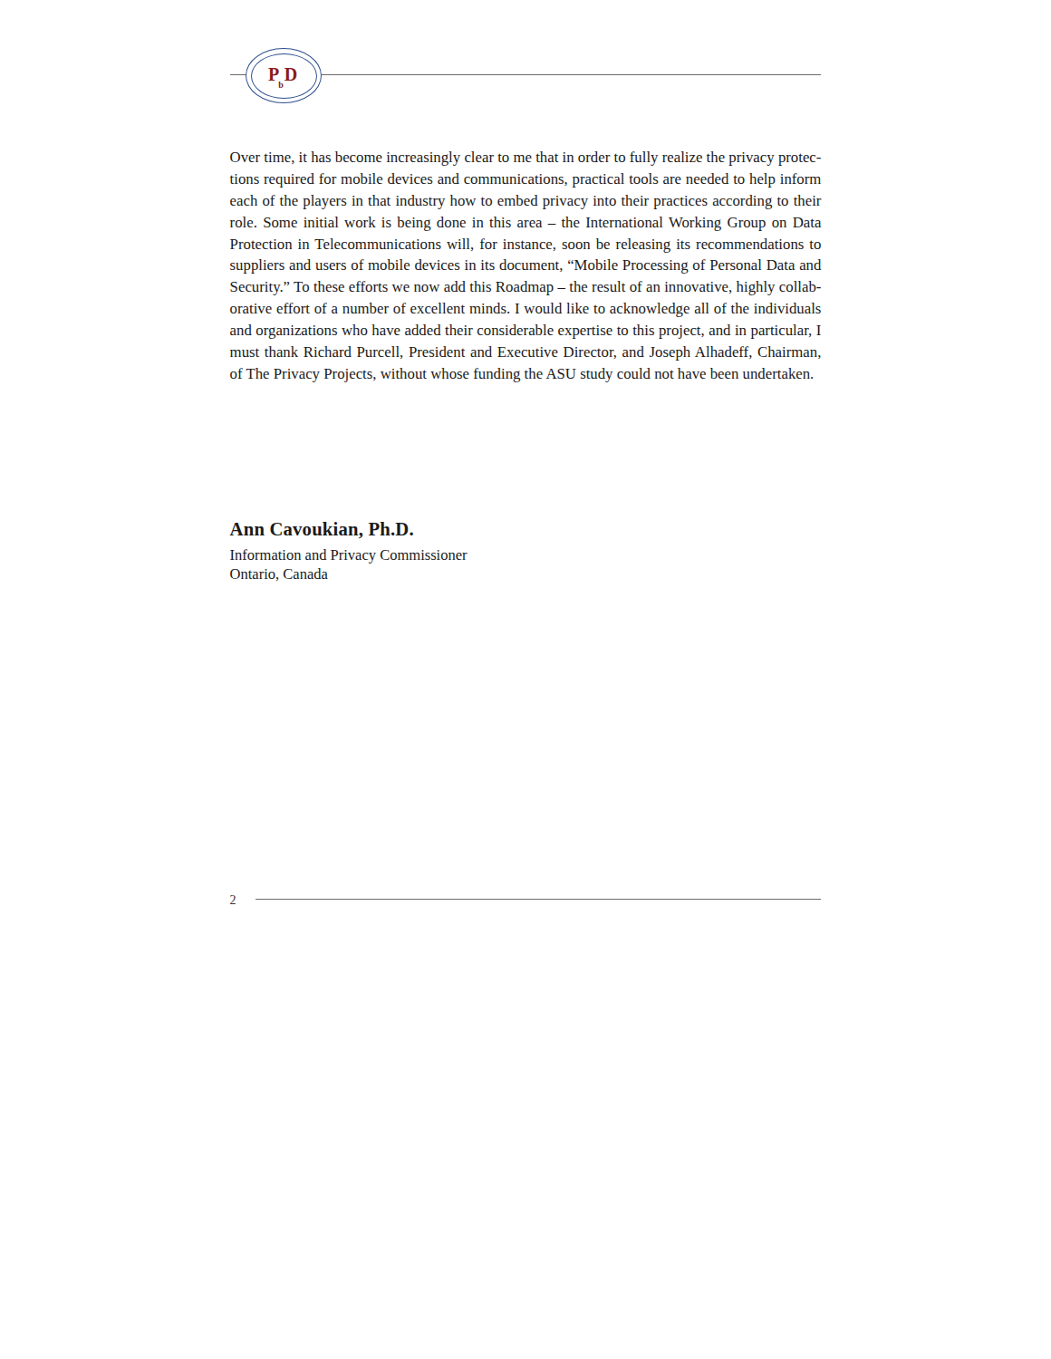Pb D
Over time, it has become increasingly clear to me that in order to fully realize the privacy protections required for mobile devices and communications, practical tools are needed to help inform each of the players in that industry how to embed privacy into their practices according to their role. Some initial work is being done in this area – the International Working Group on Data Protection in Telecommunications will, for instance, soon be releasing its recommendations to suppliers and users of mobile devices in its document, “Mobile Processing of Personal Data and Security.” To these efforts we now add this Roadmap – the result of an innovative, highly collaborative effort of a number of excellent minds. I would like to acknowledge all of the individuals and organizations who have added their considerable expertise to this project, and in particular, I must thank Richard Purcell, President and Executive Director, and Joseph Alhadeff, Chairman, of The Privacy Projects, without whose funding the ASU study could not have been undertaken.
Ann Cavoukian, Ph.D.
Information and Privacy Commissioner
Ontario, Canada
2